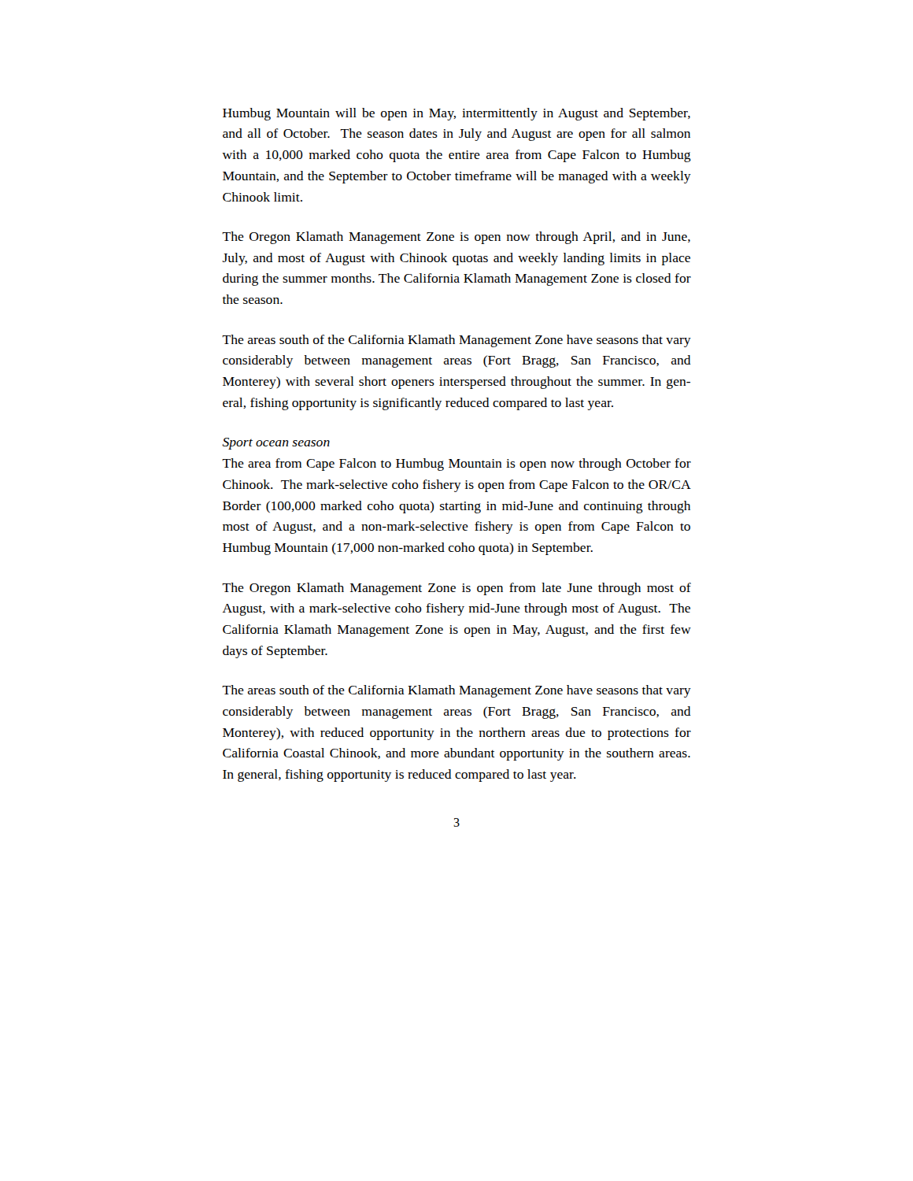Humbug Mountain will be open in May, intermittently in August and September, and all of October. The season dates in July and August are open for all salmon with a 10,000 marked coho quota the entire area from Cape Falcon to Humbug Mountain, and the September to October timeframe will be managed with a weekly Chinook limit.
The Oregon Klamath Management Zone is open now through April, and in June, July, and most of August with Chinook quotas and weekly landing limits in place during the summer months. The California Klamath Management Zone is closed for the season.
The areas south of the California Klamath Management Zone have seasons that vary considerably between management areas (Fort Bragg, San Francisco, and Monterey) with several short openers interspersed throughout the summer. In general, fishing opportunity is significantly reduced compared to last year.
Sport ocean season
The area from Cape Falcon to Humbug Mountain is open now through October for Chinook. The mark-selective coho fishery is open from Cape Falcon to the OR/CA Border (100,000 marked coho quota) starting in mid-June and continuing through most of August, and a non-mark-selective fishery is open from Cape Falcon to Humbug Mountain (17,000 non-marked coho quota) in September.
The Oregon Klamath Management Zone is open from late June through most of August, with a mark-selective coho fishery mid-June through most of August. The California Klamath Management Zone is open in May, August, and the first few days of September.
The areas south of the California Klamath Management Zone have seasons that vary considerably between management areas (Fort Bragg, San Francisco, and Monterey), with reduced opportunity in the northern areas due to protections for California Coastal Chinook, and more abundant opportunity in the southern areas. In general, fishing opportunity is reduced compared to last year.
3